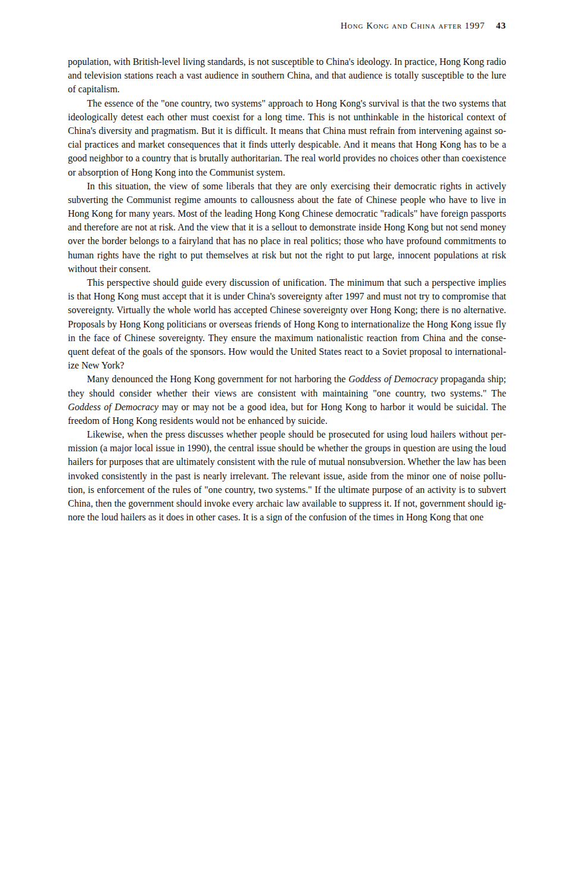Hong Kong and China after 1997 43
population, with British-level living standards, is not susceptible to China's ideology. In practice, Hong Kong radio and television stations reach a vast audience in southern China, and that audience is totally susceptible to the lure of capitalism.
The essence of the "one country, two systems" approach to Hong Kong's survival is that the two systems that ideologically detest each other must coexist for a long time. This is not unthinkable in the historical context of China's diversity and pragmatism. But it is difficult. It means that China must refrain from intervening against social practices and market consequences that it finds utterly despicable. And it means that Hong Kong has to be a good neighbor to a country that is brutally authoritarian. The real world provides no choices other than coexistence or absorption of Hong Kong into the Communist system.
In this situation, the view of some liberals that they are only exercising their democratic rights in actively subverting the Communist regime amounts to callousness about the fate of Chinese people who have to live in Hong Kong for many years. Most of the leading Hong Kong Chinese democratic "radicals" have foreign passports and therefore are not at risk. And the view that it is a sellout to demonstrate inside Hong Kong but not send money over the border belongs to a fairyland that has no place in real politics; those who have profound commitments to human rights have the right to put themselves at risk but not the right to put large, innocent populations at risk without their consent.
This perspective should guide every discussion of unification. The minimum that such a perspective implies is that Hong Kong must accept that it is under China's sovereignty after 1997 and must not try to compromise that sovereignty. Virtually the whole world has accepted Chinese sovereignty over Hong Kong; there is no alternative. Proposals by Hong Kong politicians or overseas friends of Hong Kong to internationalize the Hong Kong issue fly in the face of Chinese sovereignty. They ensure the maximum nationalistic reaction from China and the consequent defeat of the goals of the sponsors. How would the United States react to a Soviet proposal to internationalize New York?
Many denounced the Hong Kong government for not harboring the Goddess of Democracy propaganda ship; they should consider whether their views are consistent with maintaining "one country, two systems." The Goddess of Democracy may or may not be a good idea, but for Hong Kong to harbor it would be suicidal. The freedom of Hong Kong residents would not be enhanced by suicide.
Likewise, when the press discusses whether people should be prosecuted for using loud hailers without permission (a major local issue in 1990), the central issue should be whether the groups in question are using the loud hailers for purposes that are ultimately consistent with the rule of mutual nonsubversion. Whether the law has been invoked consistently in the past is nearly irrelevant. The relevant issue, aside from the minor one of noise pollution, is enforcement of the rules of "one country, two systems." If the ultimate purpose of an activity is to subvert China, then the government should invoke every archaic law available to suppress it. If not, government should ignore the loud hailers as it does in other cases. It is a sign of the confusion of the times in Hong Kong that one